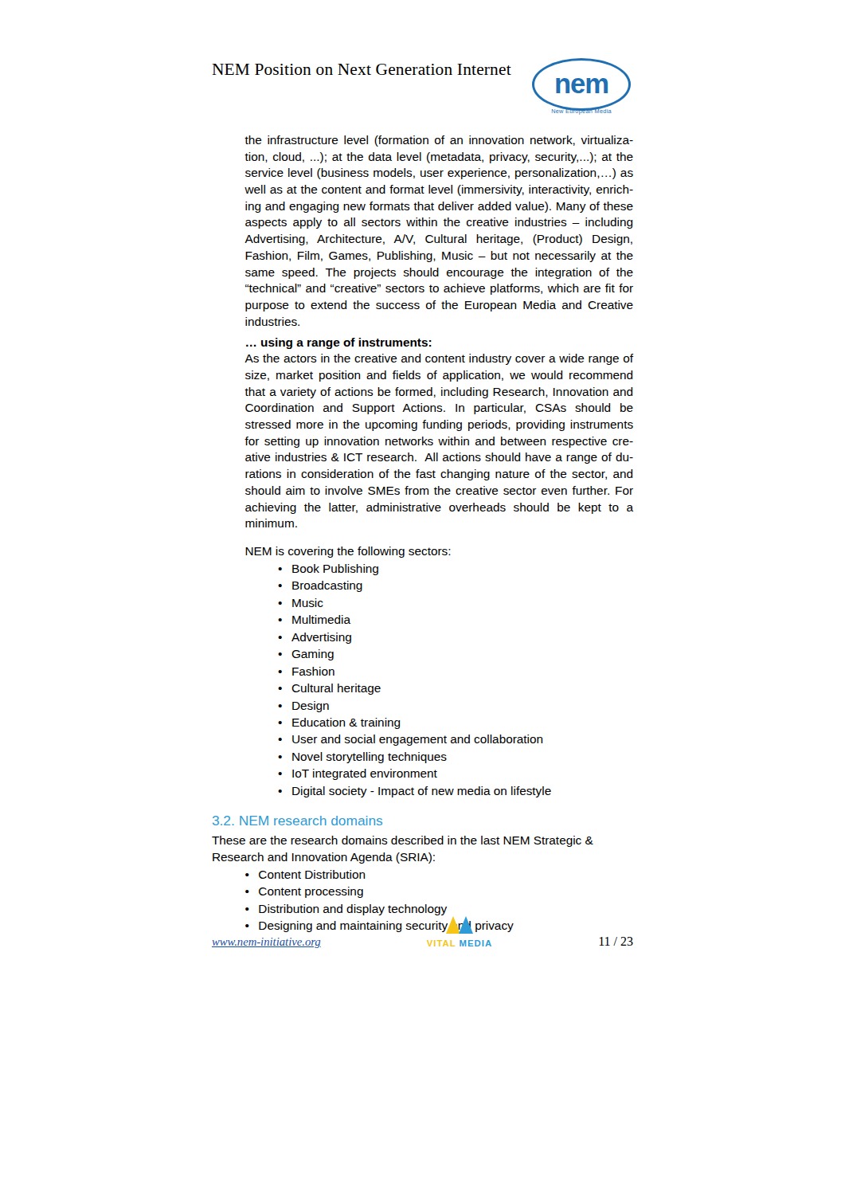nem
New European Media
NEM Position on Next Generation Internet
the infrastructure level (formation of an innovation network, virtualization, cloud, ...); at the data level (metadata, privacy, security,...); at the service level (business models, user experience, personalization,…) as well as at the content and format level (immersivity, interactivity, enriching and engaging new formats that deliver added value). Many of these aspects apply to all sectors within the creative industries – including Advertising, Architecture, A/V, Cultural heritage, (Product) Design, Fashion, Film, Games, Publishing, Music – but not necessarily at the same speed. The projects should encourage the integration of the “technical” and “creative” sectors to achieve platforms, which are fit for purpose to extend the success of the European Media and Creative industries.
… using a range of instruments:
As the actors in the creative and content industry cover a wide range of size, market position and fields of application, we would recommend that a variety of actions be formed, including Research, Innovation and Coordination and Support Actions. In particular, CSAs should be stressed more in the upcoming funding periods, providing instruments for setting up innovation networks within and between respective creative industries & ICT research. All actions should have a range of durations in consideration of the fast changing nature of the sector, and should aim to involve SMEs from the creative sector even further. For achieving the latter, administrative overheads should be kept to a minimum.
NEM is covering the following sectors:
Book Publishing
Broadcasting
Music
Multimedia
Advertising
Gaming
Fashion
Cultural heritage
Design
Education & training
User and social engagement and collaboration
Novel storytelling techniques
IoT integrated environment
Digital society - Impact of new media on lifestyle
3.2. NEM research domains
These are the research domains described in the last NEM Strategic & Research and Innovation Agenda (SRIA):
Content Distribution
Content processing
Distribution and display technology
Designing and maintaining security and privacy
www.nem-initiative.org
VITAL MEDIA
11 / 23